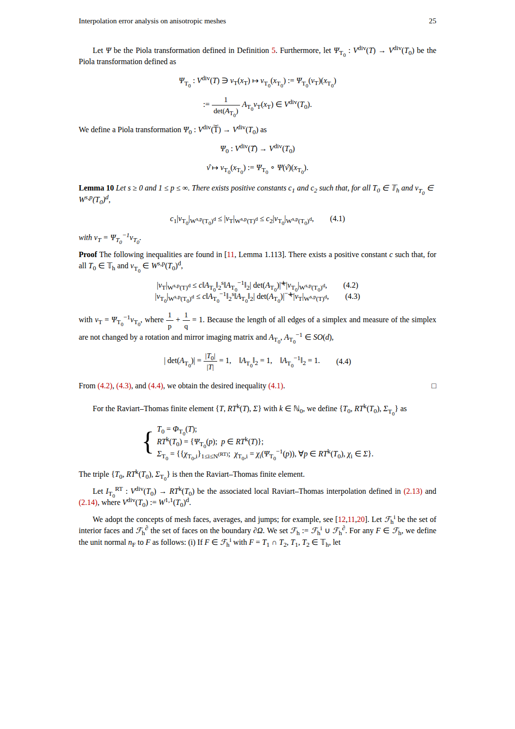Interpolation error analysis on anisotropic meshes 25
Let Ψ be the Piola transformation defined in Definition 5. Furthermore, let ΨT0 : Vdiv(T) → Vdiv(T0) be the Piola transformation defined as
ΨT0 : Vdiv(T) ∋ vT(xT) ↦ vT0(xT0) := ΨT0(vT)(xT0)
:= 1 det(AT0) AT0vT(xT) ∈ Vdiv(T0).
We define a Piola transformation Ψ0 : Vdiv(T̂) → Vdiv(T0) as
Ψ0 : Vdiv(T̂) → Vdiv(T0)
v̂ ↦ vT0(xT0) := ΨT0 ∘ Ψ(v̂)(xT0).
Lemma 10 Let s ≥ 0 and 1 ≤ p ≤ ∞. There exists positive constants c1 and c2 such that, for all T0 ∈ 𝕋h and vT0 ∈ Ws,p(T0)d,
c1|vT0|Ws,p(T0)d ≤ |vT|Ws,p(T)d ≤ c2|vT0|Ws,p(T0)d, (4.1)
with vT = ΨT0−1vT0.
Proof The following inequalities are found in [11, Lemma 1.113]. There exists a positive constant c such that, for all T0 ∈ 𝕋h and vT0 ∈ Ws,p(T0)d,
|vT|Ws,p(T)d ≤ c‖AT0‖2s‖AT0−1‖2| det(AT0)|1 q|vT0|Ws,p(T0)d, (4.2)
|vT0|Ws,p(T0)d ≤ c‖AT0−1‖2s‖AT0‖2| det(AT0)|−1 q|vT|Ws,p(T)d, (4.3)
with vT = ΨT0−1vT0, where 1 p + 1 q = 1. Because the length of all edges of a simplex and measure of the simplex are not changed by a rotation and mirror imaging matrix and AT0, AT0−1 ∈ SO(d),
| det(AT0)| = |T0||T| = 1, ‖AT0‖2 = 1, ‖AT0−1‖2 = 1. (4.4)
From (4.2), (4.3), and (4.4), we obtain the desired inequality (4.1). □
For the Raviart–Thomas finite element {T, RTk(T), Σ} with k ∈ ℕ0, we define {T0, RTk(T0), ΣT0} as
{
T0 = ΦT0(T);
RTk(T0) = {ΨT0(p); p ∈ RTk(T)};
ΣT0 = {{χT0,i}1≤i≤N(RT); χT0,i = χi(ΨT0−1(p)), ∀p ∈ RTk(T0), χi ∈ Σ}.
The triple {T0, RTk(T0), ΣT0} is then the Raviart–Thomas finite element.
Let IT0RT : Vdiv(T0) → RTk(T0) be the associated local Raviart–Thomas interpolation defined in (2.13) and (2.14), where Vdiv(T0) := W1,1(T0)d.
We adopt the concepts of mesh faces, averages, and jumps; for example, see [12,11,20]. Let ℱhi be the set of interior faces and ℱh∂ the set of faces on the boundary ∂Ω. We set ℱh := ℱhi ∪ ℱh∂. For any F ∈ ℱh, we define the unit normal nF to F as follows: (i) If F ∈ ℱhi with F = T1 ∩ T2, T1, T2 ∈ 𝕋h, let